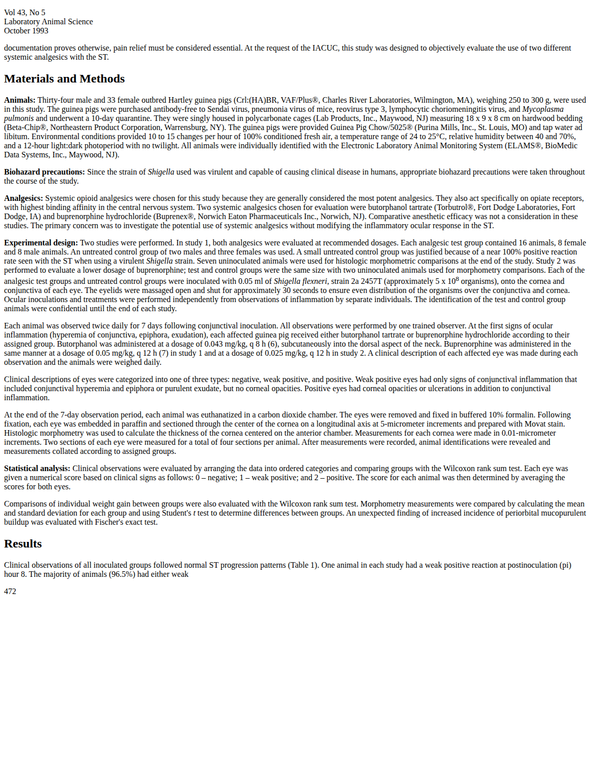Vol 43, No 5
Laboratory Animal Science
October 1993
documentation proves otherwise, pain relief must be considered essential. At the request of the IACUC, this study was designed to objectively evaluate the use of two different systemic analgesics with the ST.
Materials and Methods
Animals: Thirty-four male and 33 female outbred Hartley guinea pigs (Crl:(HA)BR, VAF/Plus®, Charles River Laboratories, Wilmington, MA), weighing 250 to 300 g, were used in this study. The guinea pigs were purchased antibody-free to Sendai virus, pneumonia virus of mice, reovirus type 3, lymphocytic choriomeningitis virus, and Mycoplasma pulmonis and underwent a 10-day quarantine. They were singly housed in polycarbonate cages (Lab Products, Inc., Maywood, NJ) measuring 18 x 9 x 8 cm on hardwood bedding (Beta-Chip®, Northeastern Product Corporation, Warrensburg, NY). The guinea pigs were provided Guinea Pig Chow/5025® (Purina Mills, Inc., St. Louis, MO) and tap water ad libitum. Environmental conditions provided 10 to 15 changes per hour of 100% conditioned fresh air, a temperature range of 24 to 25°C, relative humidity between 40 and 70%, and a 12-hour light:dark photoperiod with no twilight. All animals were individually identified with the Electronic Laboratory Animal Monitoring System (ELAMS®, BioMedic Data Systems, Inc., Maywood, NJ).
Biohazard precautions: Since the strain of Shigella used was virulent and capable of causing clinical disease in humans, appropriate biohazard precautions were taken throughout the course of the study.
Analgesics: Systemic opioid analgesics were chosen for this study because they are generally considered the most potent analgesics. They also act specifically on opiate receptors, with highest binding affinity in the central nervous system. Two systemic analgesics chosen for evaluation were butorphanol tartrate (Torbutrol®, Fort Dodge Laboratories, Fort Dodge, IA) and buprenorphine hydrochloride (Buprenex®, Norwich Eaton Pharmaceuticals Inc., Norwich, NJ). Comparative anesthetic efficacy was not a consideration in these studies. The primary concern was to investigate the potential use of systemic analgesics without modifying the inflammatory ocular response in the ST.
Experimental design: Two studies were performed. In study 1, both analgesics were evaluated at recommended dosages. Each analgesic test group contained 16 animals, 8 female and 8 male animals. An untreated control group of two males and three females was used. A small untreated control group was justified because of a near 100% positive reaction rate seen with the ST when using a virulent Shigella strain. Seven uninoculated animals were used for histologic morphometric comparisons at the end of the study. Study 2 was performed to evaluate a lower dosage of buprenorphine; test and control groups were the same size with two uninoculated animals used for morphometry comparisons. Each of the analgesic test groups and untreated control groups were inoculated with 0.05 ml of Shigella flexneri, strain 2a 2457T (approximately 5 x 108 organisms), onto the cornea and conjunctiva of each eye. The eyelids were massaged open and shut for approximately 30 seconds to ensure even distribution of the organisms over the conjunctiva and cornea. Ocular inoculations and treatments were performed independently from observations of inflammation by separate individuals. The identification of the test and control group animals were confidential until the end of each study.
Each animal was observed twice daily for 7 days following conjunctival inoculation. All observations were performed by one trained observer. At the first signs of ocular inflammation (hyperemia of conjunctiva, epiphora, exudation), each affected guinea pig received either butorphanol tartrate or buprenorphine hydrochloride according to their assigned group. Butorphanol was administered at a dosage of 0.043 mg/kg, q 8 h (6), subcutaneously into the dorsal aspect of the neck. Buprenorphine was administered in the same manner at a dosage of 0.05 mg/kg, q 12 h (7) in study 1 and at a dosage of 0.025 mg/kg, q 12 h in study 2. A clinical description of each affected eye was made during each observation and the animals were weighed daily.
Clinical descriptions of eyes were categorized into one of three types: negative, weak positive, and positive. Weak positive eyes had only signs of conjunctival inflammation that included conjunctival hyperemia and epiphora or purulent exudate, but no corneal opacities. Positive eyes had corneal opacities or ulcerations in addition to conjunctival inflammation.
At the end of the 7-day observation period, each animal was euthanatized in a carbon dioxide chamber. The eyes were removed and fixed in buffered 10% formalin. Following fixation, each eye was embedded in paraffin and sectioned through the center of the cornea on a longitudinal axis at 5-micrometer increments and prepared with Movat stain. Histologic morphometry was used to calculate the thickness of the cornea centered on the anterior chamber. Measurements for each cornea were made in 0.01-micrometer increments. Two sections of each eye were measured for a total of four sections per animal. After measurements were recorded, animal identifications were revealed and measurements collated according to assigned groups.
Statistical analysis: Clinical observations were evaluated by arranging the data into ordered categories and comparing groups with the Wilcoxon rank sum test. Each eye was given a numerical score based on clinical signs as follows: 0 – negative; 1 – weak positive; and 2 – positive. The score for each animal was then determined by averaging the scores for both eyes.
Comparisons of individual weight gain between groups were also evaluated with the Wilcoxon rank sum test. Morphometry measurements were compared by calculating the mean and standard deviation for each group and using Student's t test to determine differences between groups. An unexpected finding of increased incidence of periorbital mucopurulent buildup was evaluated with Fischer's exact test.
Results
Clinical observations of all inoculated groups followed normal ST progression patterns (Table 1). One animal in each study had a weak positive reaction at postinoculation (pi) hour 8. The majority of animals (96.5%) had either weak
472